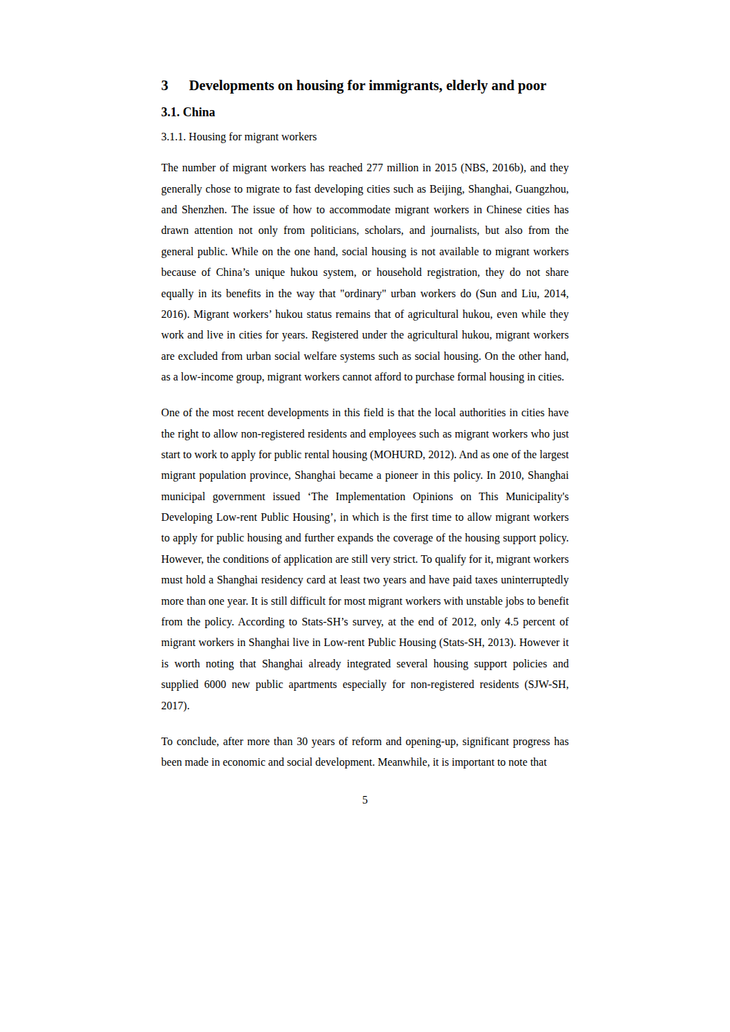3 Developments on housing for immigrants, elderly and poor
3.1. China
3.1.1. Housing for migrant workers
The number of migrant workers has reached 277 million in 2015 (NBS, 2016b), and they generally chose to migrate to fast developing cities such as Beijing, Shanghai, Guangzhou, and Shenzhen. The issue of how to accommodate migrant workers in Chinese cities has drawn attention not only from politicians, scholars, and journalists, but also from the general public. While on the one hand, social housing is not available to migrant workers because of China’s unique hukou system, or household registration, they do not share equally in its benefits in the way that "ordinary" urban workers do (Sun and Liu, 2014, 2016). Migrant workers’ hukou status remains that of agricultural hukou, even while they work and live in cities for years. Registered under the agricultural hukou, migrant workers are excluded from urban social welfare systems such as social housing. On the other hand, as a low-income group, migrant workers cannot afford to purchase formal housing in cities.
One of the most recent developments in this field is that the local authorities in cities have the right to allow non-registered residents and employees such as migrant workers who just start to work to apply for public rental housing (MOHURD, 2012). And as one of the largest migrant population province, Shanghai became a pioneer in this policy. In 2010, Shanghai municipal government issued ‘The Implementation Opinions on This Municipality's Developing Low-rent Public Housing’, in which is the first time to allow migrant workers to apply for public housing and further expands the coverage of the housing support policy. However, the conditions of application are still very strict. To qualify for it, migrant workers must hold a Shanghai residency card at least two years and have paid taxes uninterruptedly more than one year. It is still difficult for most migrant workers with unstable jobs to benefit from the policy. According to Stats-SH’s survey, at the end of 2012, only 4.5 percent of migrant workers in Shanghai live in Low-rent Public Housing (Stats-SH, 2013). However it is worth noting that Shanghai already integrated several housing support policies and supplied 6000 new public apartments especially for non-registered residents (SJW-SH, 2017).
To conclude, after more than 30 years of reform and opening-up, significant progress has been made in economic and social development. Meanwhile, it is important to note that
5